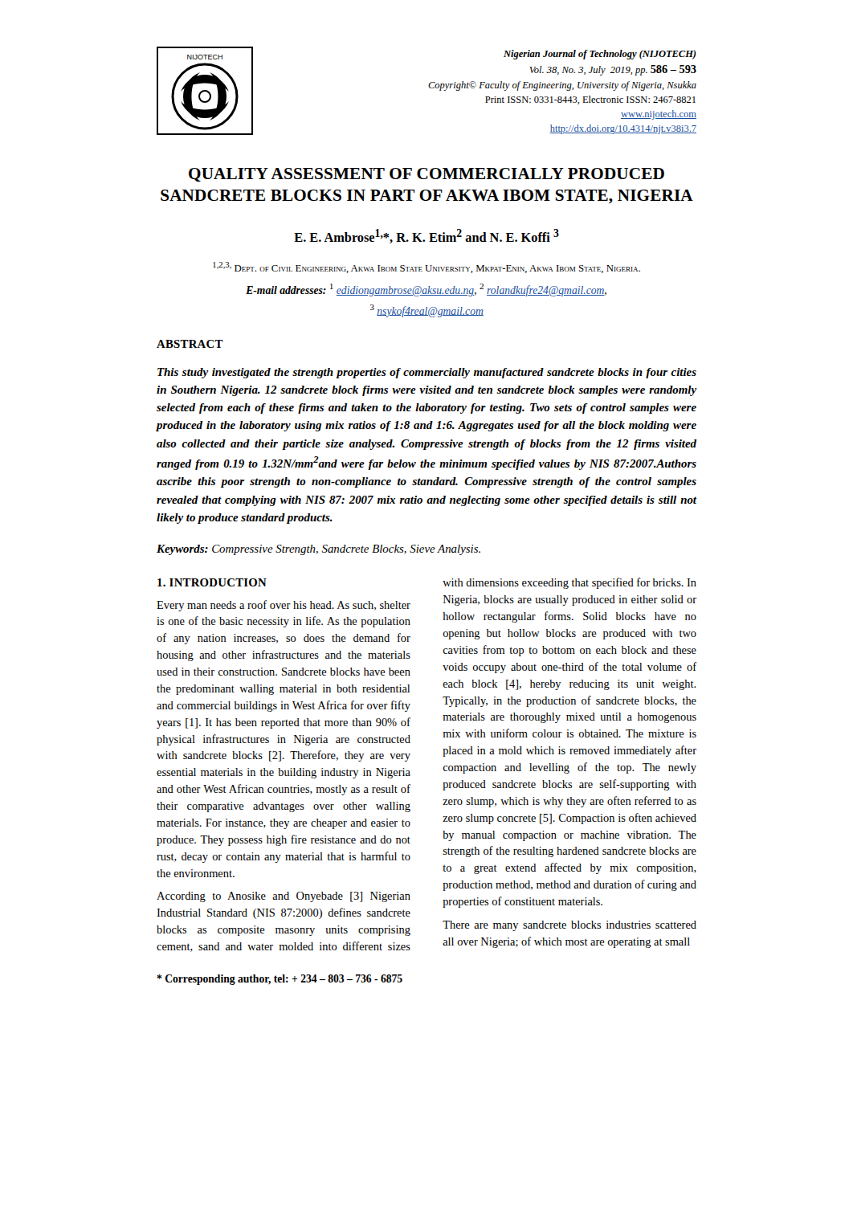NIJOTECH
Nigerian Journal of Technology (NIJOTECH)
Vol. 38, No. 3, July 2019, pp. 586 – 593
Copyright© Faculty of Engineering, University of Nigeria, Nsukka
Print ISSN: 0331-8443, Electronic ISSN: 2467-8821
www.nijotech.com
http://dx.doi.org/10.4314/njt.v38i3.7
QUALITY ASSESSMENT OF COMMERCIALLY PRODUCED SANDCRETE BLOCKS IN PART OF AKWA IBOM STATE, NIGERIA
E. E. Ambrose1,*, R. K. Etim2 and N. E. Koffi 3
1,2,3, Dept. of Civil Engineering, Akwa Ibom State University, Mkpat-Enin, Akwa Ibom State, Nigeria.
E-mail addresses: 1 edidiongambrose@aksu.edu.ng, 2 rolandkufre24@qmail.com,
3 nsykof4real@gmail.com
ABSTRACT
This study investigated the strength properties of commercially manufactured sandcrete blocks in four cities in Southern Nigeria. 12 sandcrete block firms were visited and ten sandcrete block samples were randomly selected from each of these firms and taken to the laboratory for testing. Two sets of control samples were produced in the laboratory using mix ratios of 1:8 and 1:6. Aggregates used for all the block molding were also collected and their particle size analysed. Compressive strength of blocks from the 12 firms visited ranged from 0.19 to 1.32N/mm2and were far below the minimum specified values by NIS 87:2007.Authors ascribe this poor strength to non-compliance to standard. Compressive strength of the control samples revealed that complying with NIS 87: 2007 mix ratio and neglecting some other specified details is still not likely to produce standard products.
Keywords: Compressive Strength, Sandcrete Blocks, Sieve Analysis.
1. INTRODUCTION
Every man needs a roof over his head. As such, shelter is one of the basic necessity in life. As the population of any nation increases, so does the demand for housing and other infrastructures and the materials used in their construction. Sandcrete blocks have been the predominant walling material in both residential and commercial buildings in West Africa for over fifty years [1]. It has been reported that more than 90% of physical infrastructures in Nigeria are constructed with sandcrete blocks [2]. Therefore, they are very essential materials in the building industry in Nigeria and other West African countries, mostly as a result of their comparative advantages over other walling materials. For instance, they are cheaper and easier to produce. They possess high fire resistance and do not rust, decay or contain any material that is harmful to the environment.
According to Anosike and Onyebade [3] Nigerian Industrial Standard (NIS 87:2000) defines sandcrete blocks as composite masonry units comprising cement, sand and water molded into different sizes with dimensions exceeding that specified for bricks. In Nigeria, blocks are usually produced in either solid or hollow rectangular forms. Solid blocks have no opening but hollow blocks are produced with two cavities from top to bottom on each block and these voids occupy about one-third of the total volume of each block [4], hereby reducing its unit weight. Typically, in the production of sandcrete blocks, the materials are thoroughly mixed until a homogenous mix with uniform colour is obtained. The mixture is placed in a mold which is removed immediately after compaction and levelling of the top. The newly produced sandcrete blocks are self-supporting with zero slump, which is why they are often referred to as zero slump concrete [5]. Compaction is often achieved by manual compaction or machine vibration. The strength of the resulting hardened sandcrete blocks are to a great extend affected by mix composition, production method, method and duration of curing and properties of constituent materials.
There are many sandcrete blocks industries scattered all over Nigeria; of which most are operating at small
* Corresponding author, tel: + 234 – 803 – 736 - 6875